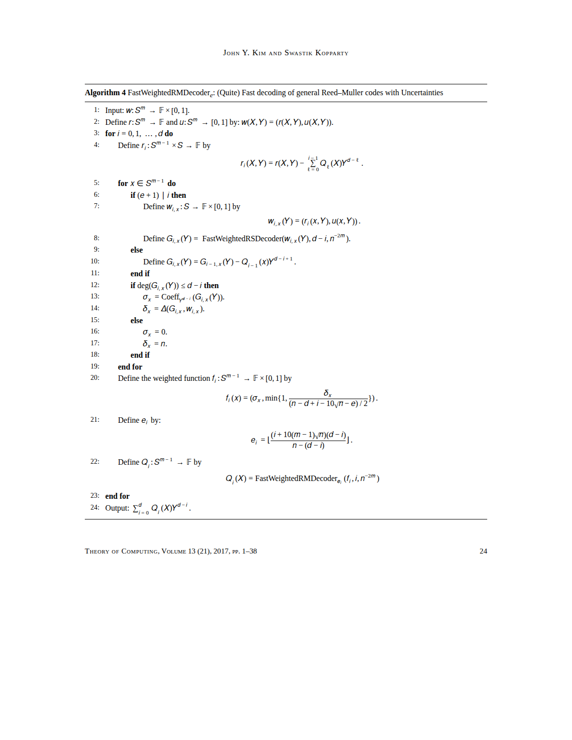John Y. Kim and Swastik Kopparty
Algorithm 4 FastWeightedRMDecodere: (Quite) Fast decoding of general Reed–Muller codes with Uncertainties
Input: w:Sm→𝔽×[0,1].
Define r:Sm→𝔽 and u:Sm→[0,1] by: w(X,Y)=(r(X,Y),u(X,Y)).
for i=0,1,…,d do
Define ri:Sm−1×S→𝔽 by
ri(X,Y)=r(X,Y)− ∑ℓ=0i−1 Qℓ(X)Yd−ℓ.
for x∈Sm−1 do
if (e+1)∣i then
Define wi,x:S→𝔽×[0,1] by
wi,x(Y)=(ri(x,Y),u(x,Y)).
Define Gi,x(Y)= FastWeightedRSDecoder(wi,x(Y),d−i,n−2m).
else
Define Gi,x(Y)=Gi−1,x(Y)−Qi−1(x)Yd−i+1.
end if
if deg(Gi,x(Y))≤d−i then
σx=CoeffYd−i(Gi,x(Y)).
δx=Δ(Gi,x,wi,x).
else
σx=0.
δx=n.
end if
end for
Define the weighted function fi:Sm−1→𝔽×[0,1] by
fi(x)= ( σx, min { 1, δx (n−d+i−10n−e)/2 } ) .
Define ei by:
ei= ⌊ (i+10(m−1)n)(d−i) n−(d−i) ⌋ .
Define Qi:Sm−1→𝔽 by
Qi(X)= FastWeightedRMDecoderei (fi,i,n−2m)
end for
Output: ∑i=0dQi(X)Yd−i.
Theory of Computing, Volume 13 (21), 2017, pp. 1–38
24